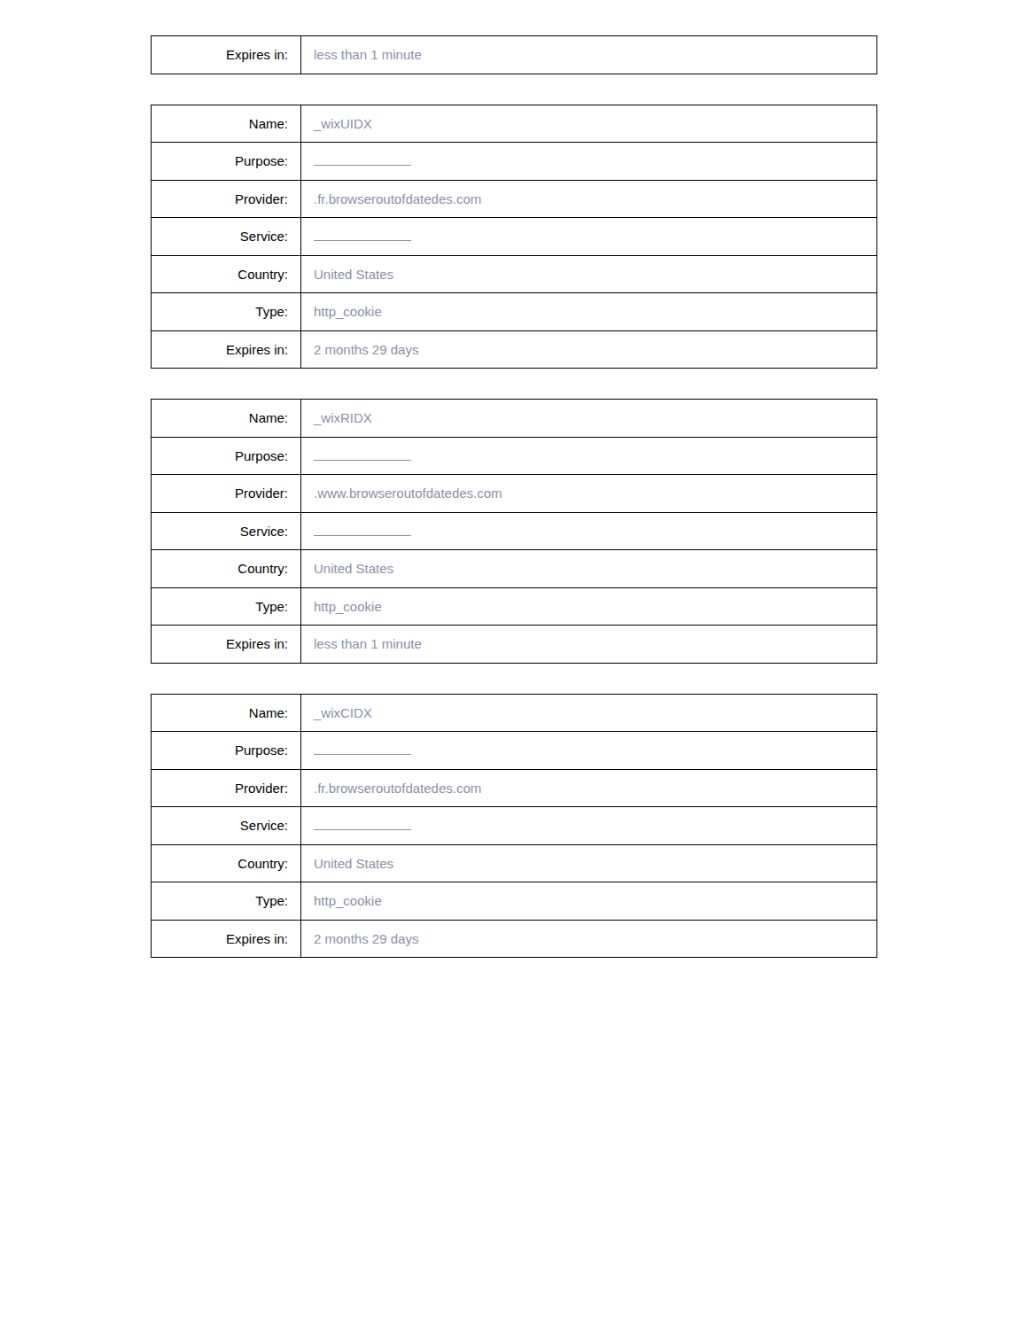| Expires in: | less than 1 minute |
| Name: | _wixUIDX |
| Purpose: | |
| Provider: | .fr.browseroutofdatedes.com |
| Service: | |
| Country: | United States |
| Type: | http_cookie |
| Expires in: | 2 months 29 days |
| Name: | _wixRIDX |
| Purpose: | |
| Provider: | .www.browseroutofdatedes.com |
| Service: | |
| Country: | United States |
| Type: | http_cookie |
| Expires in: | less than 1 minute |
| Name: | _wixCIDX |
| Purpose: | |
| Provider: | .fr.browseroutofdatedes.com |
| Service: | |
| Country: | United States |
| Type: | http_cookie |
| Expires in: | 2 months 29 days |